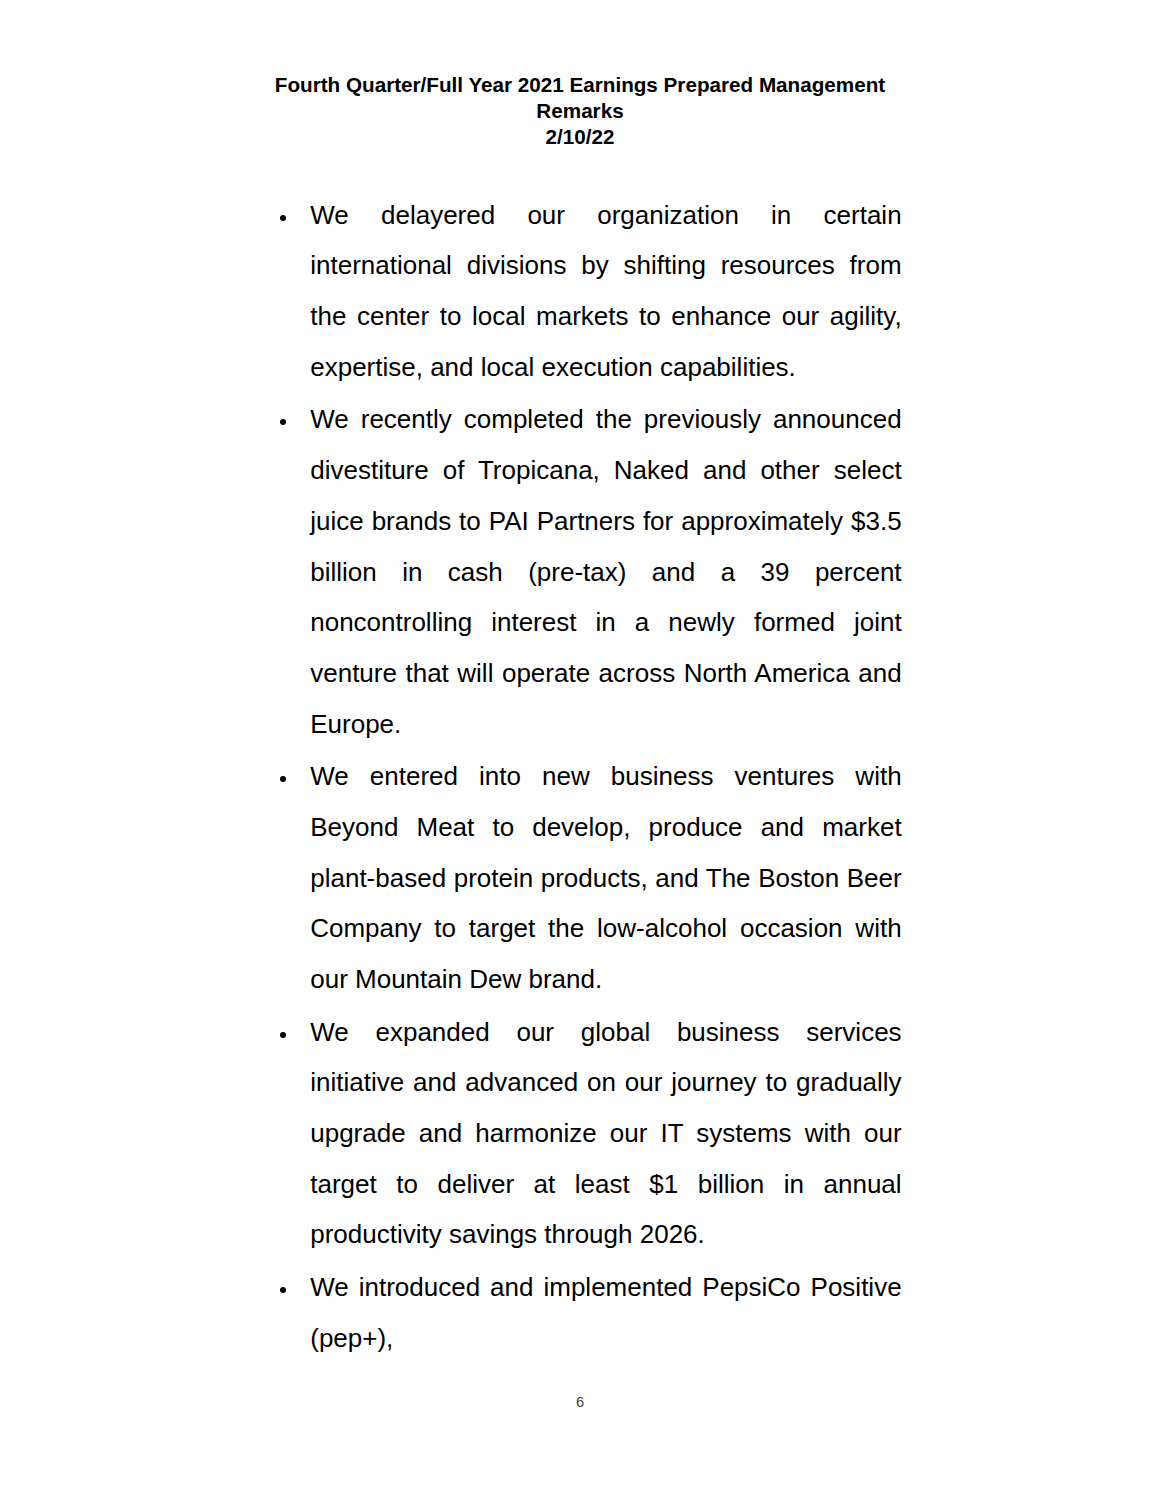Fourth Quarter/Full Year 2021 Earnings Prepared Management Remarks 2/10/22
We delayered our organization in certain international divisions by shifting resources from the center to local markets to enhance our agility, expertise, and local execution capabilities.
We recently completed the previously announced divestiture of Tropicana, Naked and other select juice brands to PAI Partners for approximately $3.5 billion in cash (pre-tax) and a 39 percent noncontrolling interest in a newly formed joint venture that will operate across North America and Europe.
We entered into new business ventures with Beyond Meat to develop, produce and market plant-based protein products, and The Boston Beer Company to target the low-alcohol occasion with our Mountain Dew brand.
We expanded our global business services initiative and advanced on our journey to gradually upgrade and harmonize our IT systems with our target to deliver at least $1 billion in annual productivity savings through 2026.
We introduced and implemented PepsiCo Positive (pep+),
6